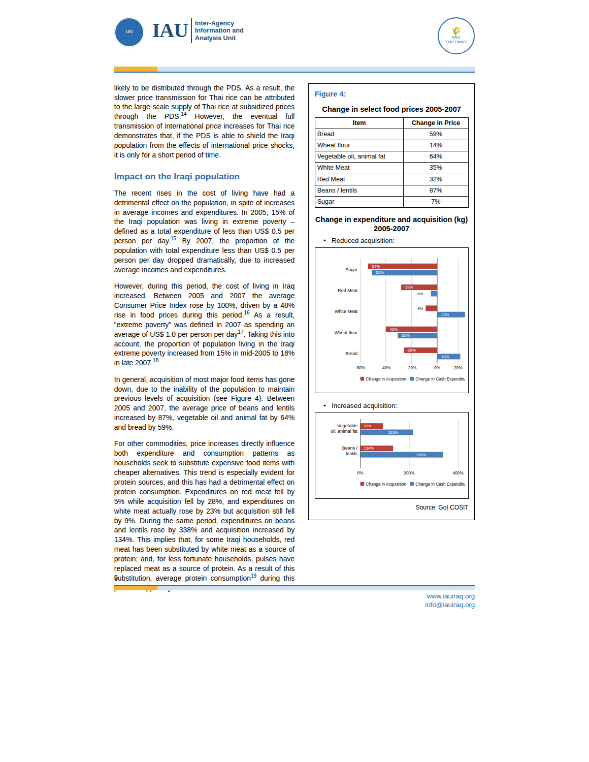UN
IAU
Inter-Agency
Information and
Analysis Unit
🌾
FAO
FIAT PANIS
likely to be distributed through the PDS. As a result, the slower price transmission for Thai rice can be attributed to the large-scale supply of Thai rice at subsidized prices through the PDS.14 However, the eventual full transmission of international price increases for Thai rice demonstrates that, if the PDS is able to shield the Iraqi population from the effects of international price shocks, it is only for a short period of time.
Impact on the Iraqi population
The recent rises in the cost of living have had a detrimental effect on the population, in spite of increases in average incomes and expenditures. In 2005, 15% of the Iraqi population was living in extreme poverty – defined as a total expenditure of less than US$ 0.5 per person per day.15 By 2007, the proportion of the population with total expenditure less than US$ 0.5 per person per day dropped dramatically, due to increased average incomes and expenditures.
However, during this period, the cost of living in Iraq increased. Between 2005 and 2007 the average Consumer Price Index rose by 100%, driven by a 48% rise in food prices during this period.16 As a result, “extreme poverty” was defined in 2007 as spending an average of US$ 1.0 per person per day17. Taking this into account, the proportion of population living in the Iraqi extreme poverty increased from 15% in mid-2005 to 18% in late 2007.18
In general, acquisition of most major food items has gone down, due to the inability of the population to maintain previous levels of acquisition (see Figure 4). Between 2005 and 2007, the average price of beans and lentils increased by 87%, vegetable oil and animal fat by 64% and bread by 59%.
For other commodities, price increases directly influence both expenditure and consumption patterns as households seek to substitute expensive food items with cheaper alternatives. This trend is especially evident for protein sources, and this has had a detrimental effect on protein consumption. Expenditures on red meat fell by 5% while acquisition fell by 28%, and expenditures on white meat actually rose by 23% but acquisition still fell by 9%. During the same period, expenditures on beans and lentils rose by 338% and acquisition increased by 134%. This implies that, for some Iraqi households, red meat has been substituted by white meat as a source of protein; and, for less fortunate households, pulses have replaced meat as a source of protein. As a result of this substitution, average protein consumption19 during this period dropped by 20%.
Figure 4:
Change in select food prices 2005-2007
| Item | Change in Price |
| --- | --- |
| Bread | 59% |
| Wheat flour | 14% |
| Vegetable oil, animal fat | 64% |
| White Meat | 35% |
| Red Meat | 32% |
| Beans / lentils | 87% |
| Sugar | 7% |
Change in expenditure and acquisition (kg)
2005-2007
Reduced acquisition:
-54% -51% Sugar -28% -5% Red Meat -9% 23% White Meat -40% -31% Wheat flour -26% 18% Bread -60% -40% -20% 0% 20% Change in Acquisition Change in Cash Expenditure
Increased acquisition:
93% 215% Vegetable oil, animal fat 134% 338% Beans / lentils 0% 200% 400% Change in Acquisition Change in Cash Expenditure
Source: GoI COSIT
5
www.iauiraq.org
info@iauiraq.org